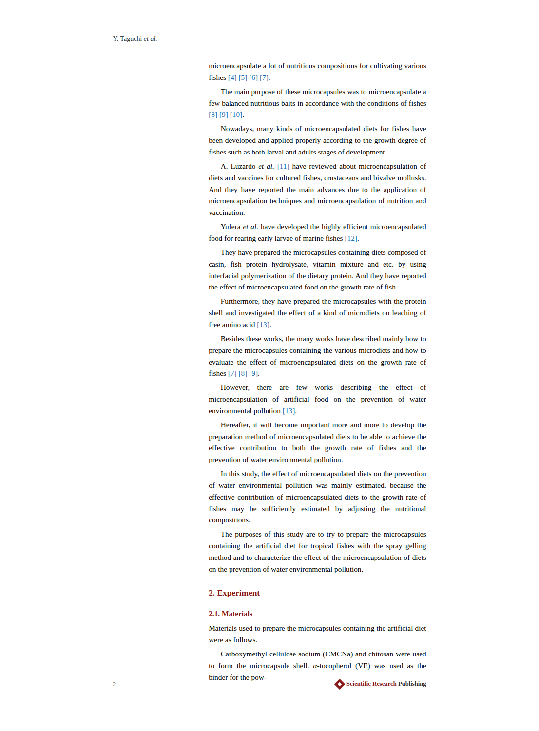Y. Taguchi et al.
microencapsulate a lot of nutritious compositions for cultivating various fishes [4] [5] [6] [7].
The main purpose of these microcapsules was to microencapsulate a few balanced nutritious baits in accordance with the conditions of fishes [8] [9] [10].
Nowadays, many kinds of microencapsulated diets for fishes have been developed and applied properly according to the growth degree of fishes such as both larval and adults stages of development.
A. Luzardo et al. [11] have reviewed about microencapsulation of diets and vaccines for cultured fishes, crustaceans and bivalve mollusks. And they have reported the main advances due to the application of microencapsulation techniques and microencapsulation of nutrition and vaccination.
Yufera et al. have developed the highly efficient microencapsulated food for rearing early larvae of marine fishes [12].
They have prepared the microcapsules containing diets composed of casin, fish protein hydrolysate, vitamin mixture and etc. by using interfacial polymerization of the dietary protein. And they have reported the effect of microencapsulated food on the growth rate of fish.
Furthermore, they have prepared the microcapsules with the protein shell and investigated the effect of a kind of microdiets on leaching of free amino acid [13].
Besides these works, the many works have described mainly how to prepare the microcapsules containing the various microdiets and how to evaluate the effect of microencapsulated diets on the growth rate of fishes [7] [8] [9].
However, there are few works describing the effect of microencapsulation of artificial food on the prevention of water environmental pollution [13].
Hereafter, it will become important more and more to develop the preparation method of microencapsulated diets to be able to achieve the effective contribution to both the growth rate of fishes and the prevention of water environmental pollution.
In this study, the effect of microencapsulated diets on the prevention of water environmental pollution was mainly estimated, because the effective contribution of microencapsulated diets to the growth rate of fishes may be sufficiently estimated by adjusting the nutritional compositions.
The purposes of this study are to try to prepare the microcapsules containing the artificial diet for tropical fishes with the spray gelling method and to characterize the effect of the microencapsulation of diets on the prevention of water environmental pollution.
2. Experiment
2.1. Materials
Materials used to prepare the microcapsules containing the artificial diet were as follows.
Carboxymethyl cellulose sodium (CMCNa) and chitosan were used to form the microcapsule shell. α-tocopherol (VE) was used as the binder for the pow-
2
Scientific Research Publishing